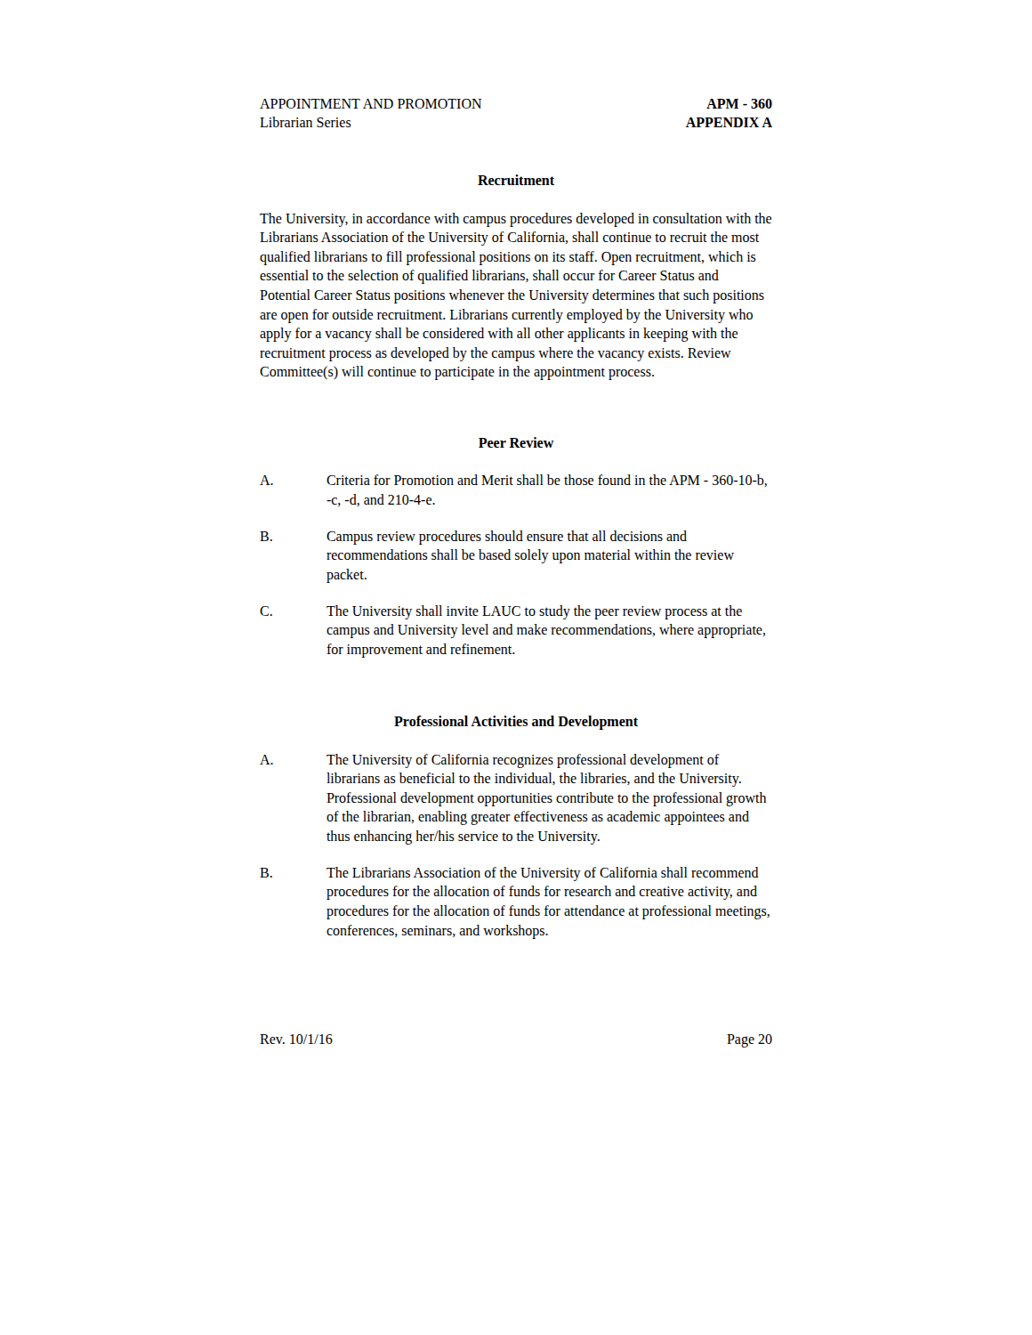APPOINTMENT AND PROMOTION
Librarian Series
APM - 360
APPENDIX A
Recruitment
The University, in accordance with campus procedures developed in consultation with the Librarians Association of the University of California, shall continue to recruit the most qualified librarians to fill professional positions on its staff. Open recruitment, which is essential to the selection of qualified librarians, shall occur for Career Status and Potential Career Status positions whenever the University determines that such positions are open for outside recruitment. Librarians currently employed by the University who apply for a vacancy shall be considered with all other applicants in keeping with the recruitment process as developed by the campus where the vacancy exists. Review Committee(s) will continue to participate in the appointment process.
Peer Review
A. Criteria for Promotion and Merit shall be those found in the APM - 360-10-b,
-c, -d, and 210-4-e.
B. Campus review procedures should ensure that all decisions and recommendations shall be based solely upon material within the review packet.
C. The University shall invite LAUC to study the peer review process at the campus and University level and make recommendations, where appropriate, for improvement and refinement.
Professional Activities and Development
A. The University of California recognizes professional development of librarians as beneficial to the individual, the libraries, and the University. Professional development opportunities contribute to the professional growth of the librarian, enabling greater effectiveness as academic appointees and thus enhancing her/his service to the University.
B. The Librarians Association of the University of California shall recommend procedures for the allocation of funds for research and creative activity, and procedures for the allocation of funds for attendance at professional meetings, conferences, seminars, and workshops.
Rev. 10/1/16
Page 20